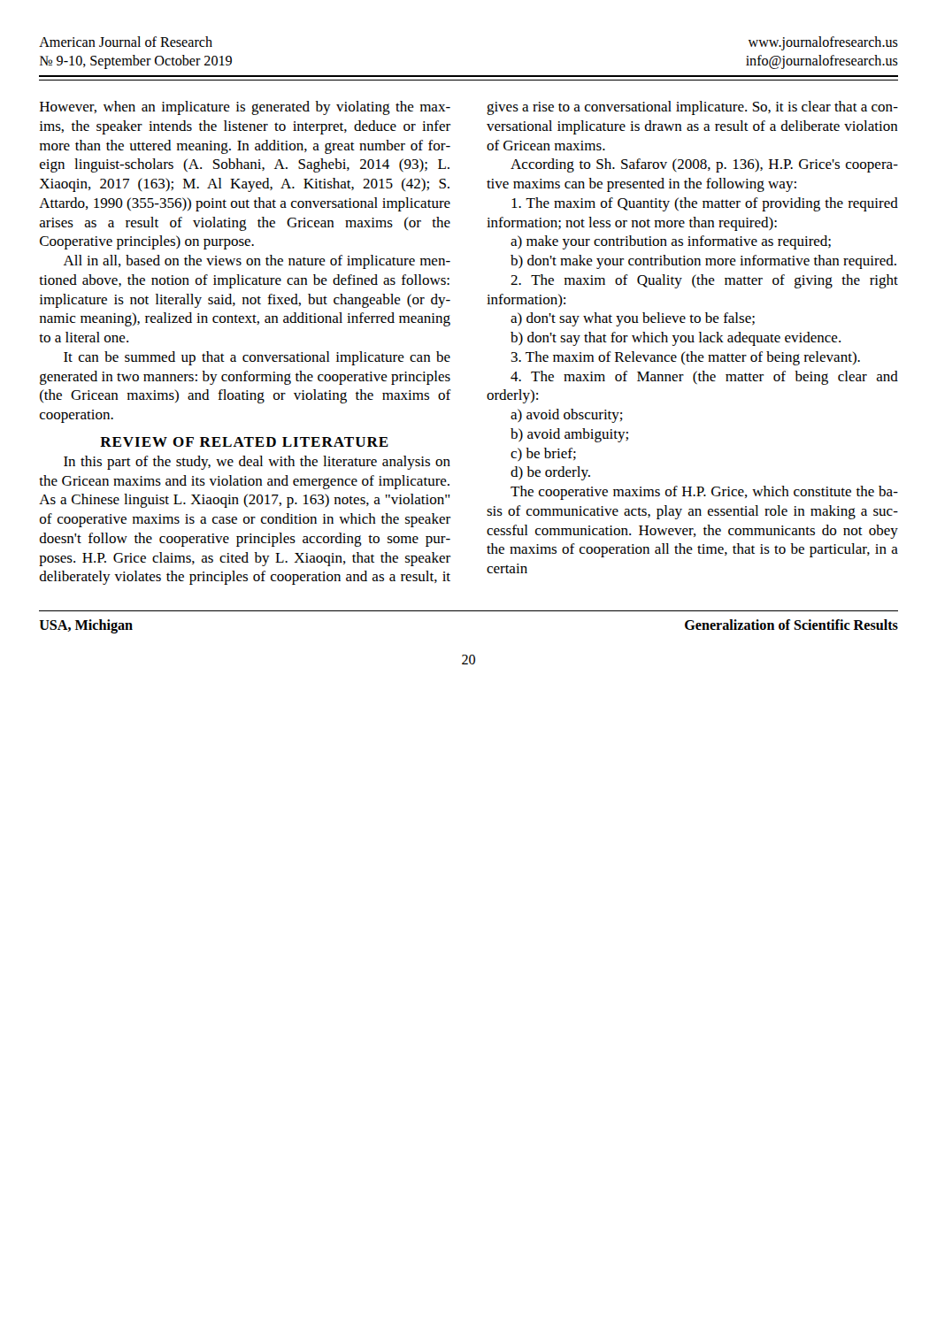American Journal of Research
№ 9-10, September October 2019
www.journalofresearch.us
info@journalofresearch.us
However, when an implicature is generated by violating the maxims, the speaker intends the listener to interpret, deduce or infer more than the uttered meaning. In addition, a great number of foreign linguist-scholars (A. Sobhani, A. Saghebi, 2014 (93); L. Xiaoqin, 2017 (163); M. Al Kayed, A. Kitishat, 2015 (42); S. Attardo, 1990 (355-356)) point out that a conversational implicature arises as a result of violating the Gricean maxims (or the Cooperative principles) on purpose.
All in all, based on the views on the nature of implicature mentioned above, the notion of implicature can be defined as follows: implicature is not literally said, not fixed, but changeable (or dynamic meaning), realized in context, an additional inferred meaning to a literal one.
It can be summed up that a conversational implicature can be generated in two manners: by conforming the cooperative principles (the Gricean maxims) and floating or violating the maxims of cooperation.
Review of Related Literature
In this part of the study, we deal with the literature analysis on the Gricean maxims and its violation and emergence of implicature. As a Chinese linguist L. Xiaoqin (2017, p. 163) notes, a "violation" of cooperative maxims is a case or condition in which the speaker doesn't follow the cooperative principles according to some purposes. H.P. Grice claims, as cited by L. Xiaoqin, that the speaker deliberately violates the principles of cooperation and as a result, it gives a rise to a conversational implicature. So, it is clear that a conversational implicature is drawn as a result of a deliberate violation of Gricean maxims.
According to Sh. Safarov (2008, p. 136), H.P. Grice's cooperative maxims can be presented in the following way:
1. The maxim of Quantity (the matter of providing the required information; not less or not more than required):
a) make your contribution as informative as required;
b) don't make your contribution more informative than required.
2. The maxim of Quality (the matter of giving the right information):
a) don't say what you believe to be false;
b) don't say that for which you lack adequate evidence.
3. The maxim of Relevance (the matter of being relevant).
4. The maxim of Manner (the matter of being clear and orderly):
a) avoid obscurity;
b) avoid ambiguity;
c) be brief;
d) be orderly.
The cooperative maxims of H.P. Grice, which constitute the basis of communicative acts, play an essential role in making a successful communication. However, the communicants do not obey the maxims of cooperation all the time, that is to be particular, in a certain
USA, Michigan Generalization of Scientific Results
20